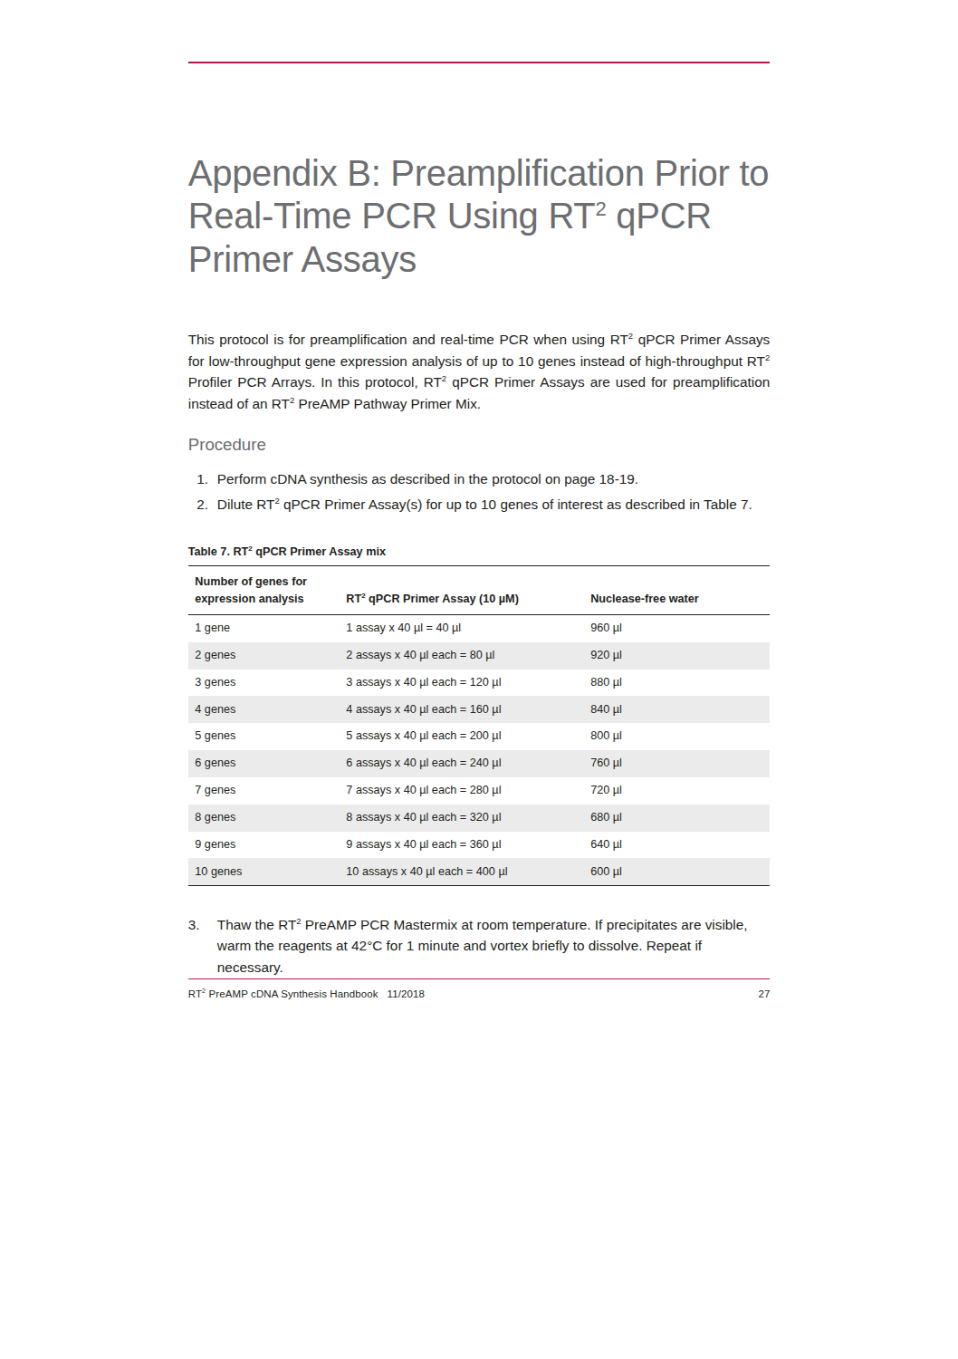Appendix B: Preamplification Prior to Real-Time PCR Using RT2 qPCR Primer Assays
This protocol is for preamplification and real-time PCR when using RT2 qPCR Primer Assays for low-throughput gene expression analysis of up to 10 genes instead of high-throughput RT2 Profiler PCR Arrays. In this protocol, RT2 qPCR Primer Assays are used for preamplification instead of an RT2 PreAMP Pathway Primer Mix.
Procedure
Perform cDNA synthesis as described in the protocol on page 18-19.
Dilute RT2 qPCR Primer Assay(s) for up to 10 genes of interest as described in Table 7.
Table 7. RT2 qPCR Primer Assay mix
| Number of genes for expression analysis | RT 2 qPCR Primer Assay (10 µM) | Nuclease-free water |
| --- | --- | --- |
| 1 gene | 1 assay x 40 µl = 40 µl | 960 µl |
| 2 genes | 2 assays x 40 µl each = 80 µl | 920 µl |
| 3 genes | 3 assays x 40 µl each = 120 µl | 880 µl |
| 4 genes | 4 assays x 40 µl each = 160 µl | 840 µl |
| 5 genes | 5 assays x 40 µl each = 200 µl | 800 µl |
| 6 genes | 6 assays x 40 µl each = 240 µl | 760 µl |
| 7 genes | 7 assays x 40 µl each = 280 µl | 720 µl |
| 8 genes | 8 assays x 40 µl each = 320 µl | 680 µl |
| 9 genes | 9 assays x 40 µl each = 360 µl | 640 µl |
| 10 genes | 10 assays x 40 µl each = 400 µl | 600 µl |
Thaw the RT2 PreAMP PCR Mastermix at room temperature. If precipitates are visible, warm the reagents at 42°C for 1 minute and vortex briefly to dissolve. Repeat if necessary.
RT2 PreAMP cDNA Synthesis Handbook 11/2018
27